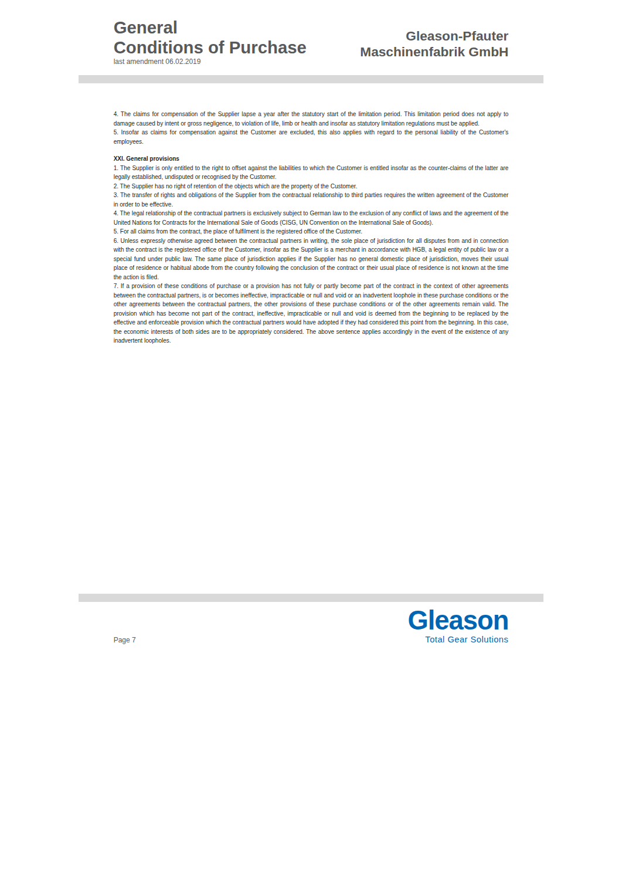General
Conditions of Purchase
last amendment 06.02.2019
Gleason-Pfauter
Maschinenfabrik GmbH
4. The claims for compensation of the Supplier lapse a year after the statutory start of the limitation period. This limitation period does not apply to damage caused by intent or gross negligence, to violation of life, limb or health and insofar as statutory limitation regulations must be applied.
5. Insofar as claims for compensation against the Customer are excluded, this also applies with regard to the personal liability of the Customer's employees.
XXI. General provisions
1. The Supplier is only entitled to the right to offset against the liabilities to which the Customer is entitled insofar as the counter-claims of the latter are legally established, undisputed or recognised by the Customer.
2. The Supplier has no right of retention of the objects which are the property of the Customer.
3. The transfer of rights and obligations of the Supplier from the contractual relationship to third parties requires the written agreement of the Customer in order to be effective.
4. The legal relationship of the contractual partners is exclusively subject to German law to the exclusion of any conflict of laws and the agreement of the United Nations for Contracts for the International Sale of Goods (CISG, UN Convention on the International Sale of Goods).
5. For all claims from the contract, the place of fulfilment is the registered office of the Customer.
6. Unless expressly otherwise agreed between the contractual partners in writing, the sole place of jurisdiction for all disputes from and in connection with the contract is the registered office of the Customer, insofar as the Supplier is a merchant in accordance with HGB, a legal entity of public law or a special fund under public law. The same place of jurisdiction applies if the Supplier has no general domestic place of jurisdiction, moves their usual place of residence or habitual abode from the country following the conclusion of the contract or their usual place of residence is not known at the time the action is filed.
7. If a provision of these conditions of purchase or a provision has not fully or partly become part of the contract in the context of other agreements between the contractual partners, is or becomes ineffective, impracticable or null and void or an inadvertent loophole in these purchase conditions or the other agreements between the contractual partners, the other provisions of these purchase conditions or of the other agreements remain valid. The provision which has become not part of the contract, ineffective, impracticable or null and void is deemed from the beginning to be replaced by the effective and enforceable provision which the contractual partners would have adopted if they had considered this point from the beginning. In this case, the economic interests of both sides are to be appropriately considered. The above sentence applies accordingly in the event of the existence of any inadvertent loopholes.
Page 7
Gleason
Total Gear Solutions